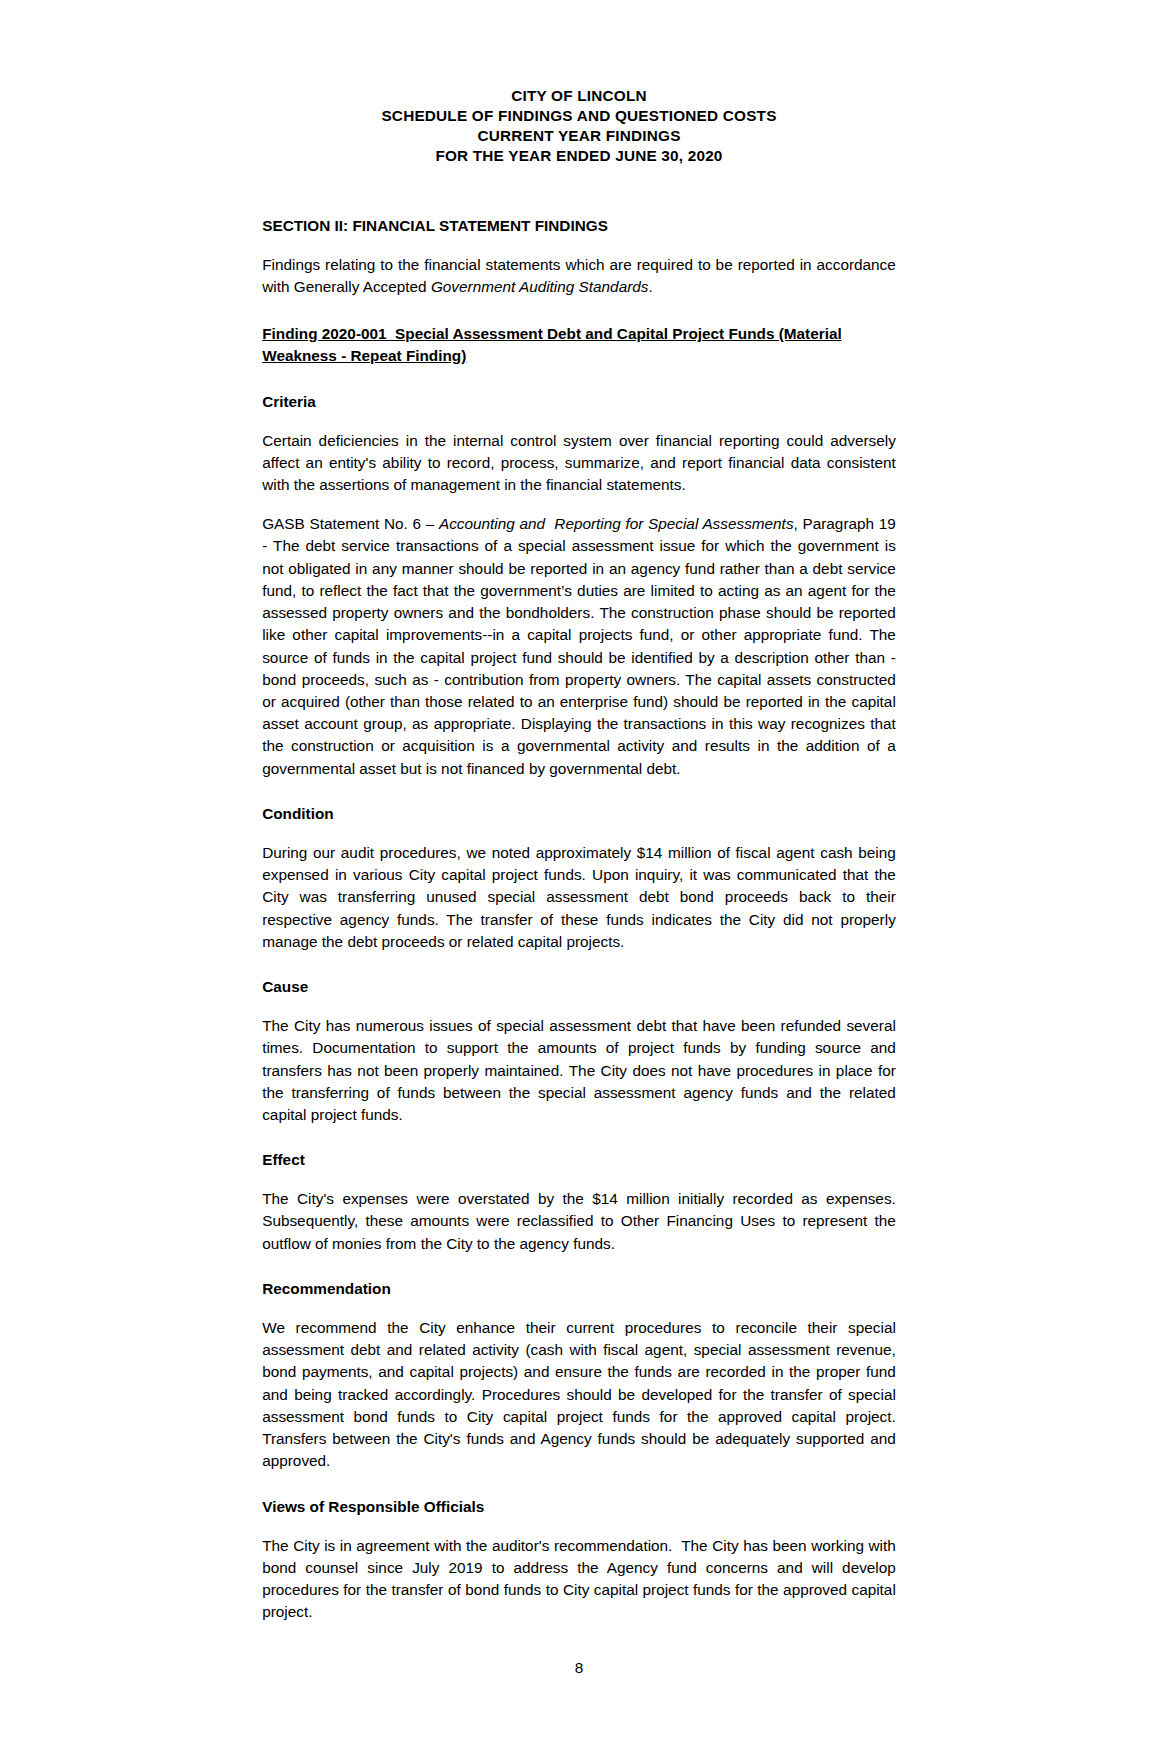CITY OF LINCOLN
SCHEDULE OF FINDINGS AND QUESTIONED COSTS
CURRENT YEAR FINDINGS
FOR THE YEAR ENDED JUNE 30, 2020
Section II: Financial Statement Findings
Findings relating to the financial statements which are required to be reported in accordance with Generally Accepted Government Auditing Standards.
Finding 2020-001 Special Assessment Debt and Capital Project Funds (Material Weakness - Repeat Finding)
Criteria
Certain deficiencies in the internal control system over financial reporting could adversely affect an entity's ability to record, process, summarize, and report financial data consistent with the assertions of management in the financial statements.
GASB Statement No. 6 – Accounting and Reporting for Special Assessments, Paragraph 19 - The debt service transactions of a special assessment issue for which the government is not obligated in any manner should be reported in an agency fund rather than a debt service fund, to reflect the fact that the government’s duties are limited to acting as an agent for the assessed property owners and the bondholders. The construction phase should be reported like other capital improvements--in a capital projects fund, or other appropriate fund. The source of funds in the capital project fund should be identified by a description other than - bond proceeds, such as - contribution from property owners. The capital assets constructed or acquired (other than those related to an enterprise fund) should be reported in the capital asset account group, as appropriate. Displaying the transactions in this way recognizes that the construction or acquisition is a governmental activity and results in the addition of a governmental asset but is not financed by governmental debt.
Condition
During our audit procedures, we noted approximately $14 million of fiscal agent cash being expensed in various City capital project funds. Upon inquiry, it was communicated that the City was transferring unused special assessment debt bond proceeds back to their respective agency funds. The transfer of these funds indicates the City did not properly manage the debt proceeds or related capital projects.
Cause
The City has numerous issues of special assessment debt that have been refunded several times. Documentation to support the amounts of project funds by funding source and transfers has not been properly maintained. The City does not have procedures in place for the transferring of funds between the special assessment agency funds and the related capital project funds.
Effect
The City's expenses were overstated by the $14 million initially recorded as expenses. Subsequently, these amounts were reclassified to Other Financing Uses to represent the outflow of monies from the City to the agency funds.
Recommendation
We recommend the City enhance their current procedures to reconcile their special assessment debt and related activity (cash with fiscal agent, special assessment revenue, bond payments, and capital projects) and ensure the funds are recorded in the proper fund and being tracked accordingly. Procedures should be developed for the transfer of special assessment bond funds to City capital project funds for the approved capital project. Transfers between the City's funds and Agency funds should be adequately supported and approved.
Views of Responsible Officials
The City is in agreement with the auditor's recommendation. The City has been working with bond counsel since July 2019 to address the Agency fund concerns and will develop procedures for the transfer of bond funds to City capital project funds for the approved capital project.
8